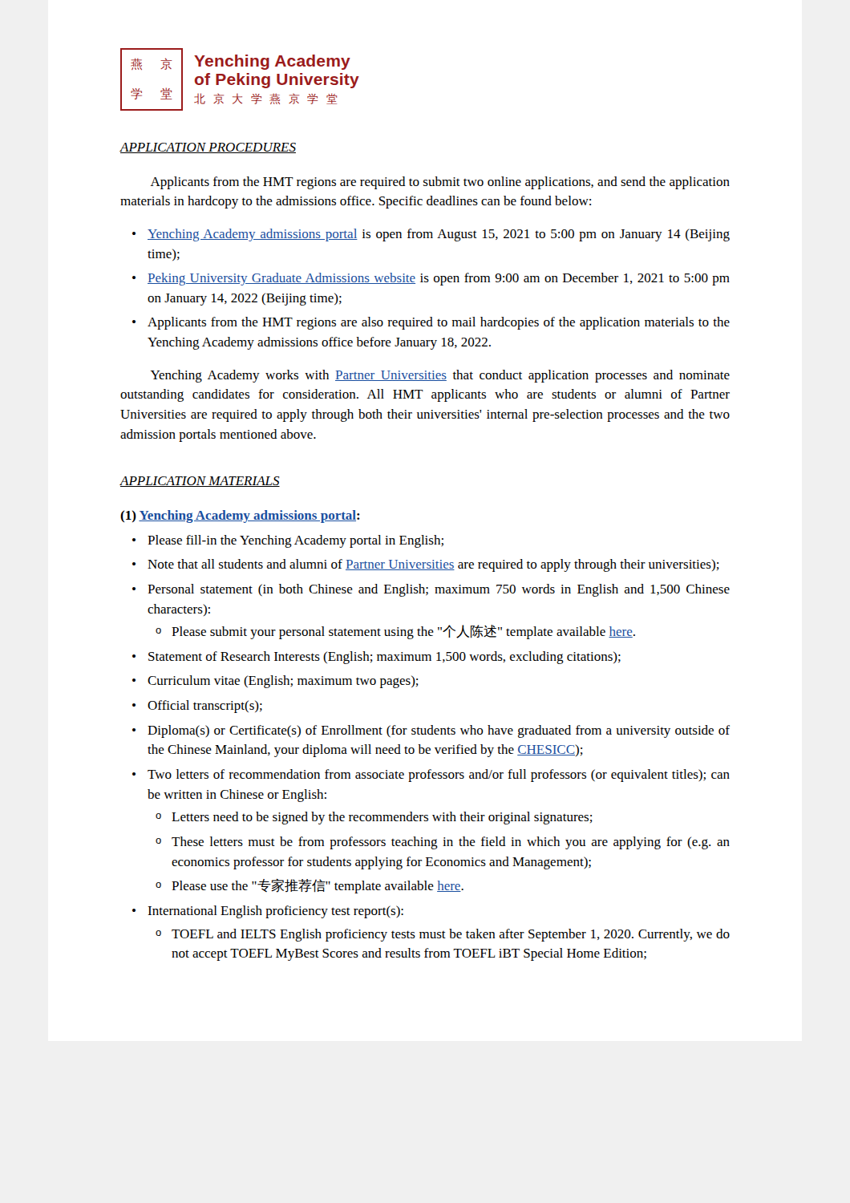燕京 学堂
Yenching Academy
of Peking University
北 京 大 学 燕 京 学 堂
APPLICATION PROCEDURES
Applicants from the HMT regions are required to submit two online applications, and send the application materials in hardcopy to the admissions office. Specific deadlines can be found below:
Yenching Academy admissions portal is open from August 15, 2021 to 5:00 pm on January 14 (Beijing time);
Peking University Graduate Admissions website is open from 9:00 am on December 1, 2021 to 5:00 pm on January 14, 2022 (Beijing time);
Applicants from the HMT regions are also required to mail hardcopies of the application materials to the Yenching Academy admissions office before January 18, 2022.
Yenching Academy works with Partner Universities that conduct application processes and nominate outstanding candidates for consideration. All HMT applicants who are students or alumni of Partner Universities are required to apply through both their universities' internal pre-selection processes and the two admission portals mentioned above.
APPLICATION MATERIALS
(1) Yenching Academy admissions portal:
Please fill-in the Yenching Academy portal in English;
Note that all students and alumni of Partner Universities are required to apply through their universities);
Personal statement (in both Chinese and English; maximum 750 words in English and 1,500 Chinese characters):
Please submit your personal statement using the "个人陈述" template available here.
Statement of Research Interests (English; maximum 1,500 words, excluding citations);
Curriculum vitae (English; maximum two pages);
Official transcript(s);
Diploma(s) or Certificate(s) of Enrollment (for students who have graduated from a university outside of the Chinese Mainland, your diploma will need to be verified by the CHESICC);
Two letters of recommendation from associate professors and/or full professors (or equivalent titles); can be written in Chinese or English:
Letters need to be signed by the recommenders with their original signatures;
These letters must be from professors teaching in the field in which you are applying for (e.g. an economics professor for students applying for Economics and Management);
Please use the "专家推荐信" template available here.
International English proficiency test report(s):
TOEFL and IELTS English proficiency tests must be taken after September 1, 2020. Currently, we do not accept TOEFL MyBest Scores and results from TOEFL iBT Special Home Edition;